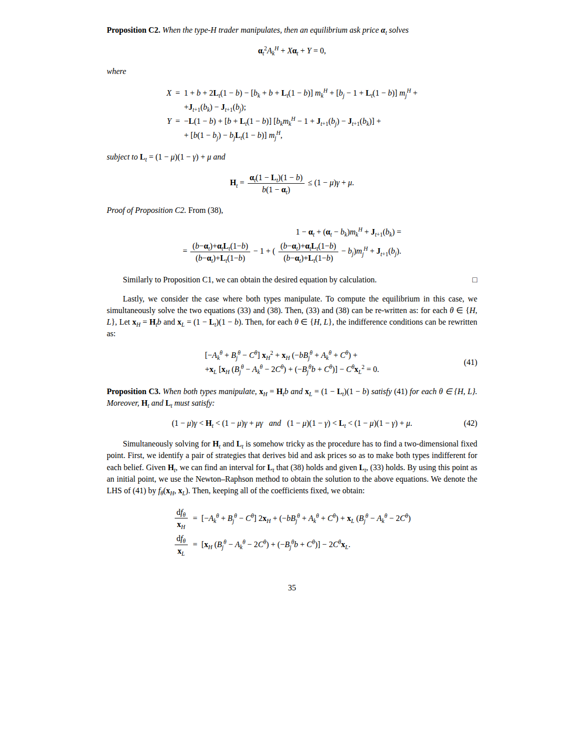Proposition C2. When the type-H trader manipulates, then an equilibrium ask price αt solves
αt2AkH + Xαt + Y = 0,
where
| X | = | 1 + b + 2 L t (1 − b ) − [ b k + b + L t (1 − b )] m k H + [ b j − 1 + L t (1 − b )] m j H + |
| | | + J t +1 ( b k ) − J t +1 ( b j ); |
| Y | = | − L (1 − b ) + [ b + L t (1 − b )] [ b k m k H − 1 + J t +1 ( b j ) − J t +1 ( b k )] + |
| | | + [ b (1 − b j ) − b j L t (1 − b )] m j H , |
subject to Lt = (1 − μ)(1 − γ) + μ and
Ht = αt(1 − Lt)(1 − b) b(1 − αt) ≤ (1 − μ)γ + μ.
Proof of Proposition C2. From (38),
| 1 − α t + ( α t − b k ) m k H + J t +1 ( b k ) = |
| = ( b − α t )+ α t L t (1− b ) ( b − α t )+ L t (1− b ) − 1 + ( ( b − α t )+ α t L t (1− b ) ( b − α t )+ L t (1− b ) − b j ) m j H + J t +1 ( b j ). |
Similarly to Proposition C1, we can obtain the desired equation by calculation. □
Lastly, we consider the case where both types manipulate. To compute the equilibrium in this case, we simultaneously solve the two equations (33) and (38). Then, (33) and (38) can be re-written as: for each θ ∈ {H, L}, Let xH = Htb and xL = (1 − Lt)(1 − b). Then, for each θ ∈ {H, L}, the indifference conditions can be rewritten as:
| [− A k θ + B j θ − C θ ] x H 2 + x H (− bB j θ + A k θ + C θ ) + |
| + x L [ x H ( B j θ − A k θ − 2 C θ ) + (− B j θ b + C θ )] − C θ x L 2 = 0. |
(41)
Proposition C3. When both types manipulate, xH = Htb and xL = (1 − Lt)(1 − b) satisfy (41) for each θ ∈ {H, L}. Moreover, Ht and Lt must satisfy:
(1 − μ)γ < Ht < (1 − μ)γ + μγ and (1 − μ)(1 − γ) < Lt < (1 − μ)(1 − γ) + μ.
(42)
Simultaneously solving for Ht and Lt is somehow tricky as the procedure has to find a two-dimensional fixed point. First, we identify a pair of strategies that derives bid and ask prices so as to make both types indifferent for each belief. Given Ht, we can find an interval for Lt that (38) holds and given Lt, (33) holds. By using this point as an initial point, we use the Newton–Raphson method to obtain the solution to the above equations. We denote the LHS of (41) by fθ(xH, xL). Then, keeping all of the coefficients fixed, we obtain:
| d f θ x H | = | [− A k θ + B j θ − C θ ] 2 x H + (− bB j θ + A k θ + C θ ) + x L ( B j θ − A k θ − 2 C θ ) |
| d f θ x L | = | [ x H ( B j θ − A k θ − 2 C θ ) + (− B j θ b + C θ )] − 2 C θ x L . |
35